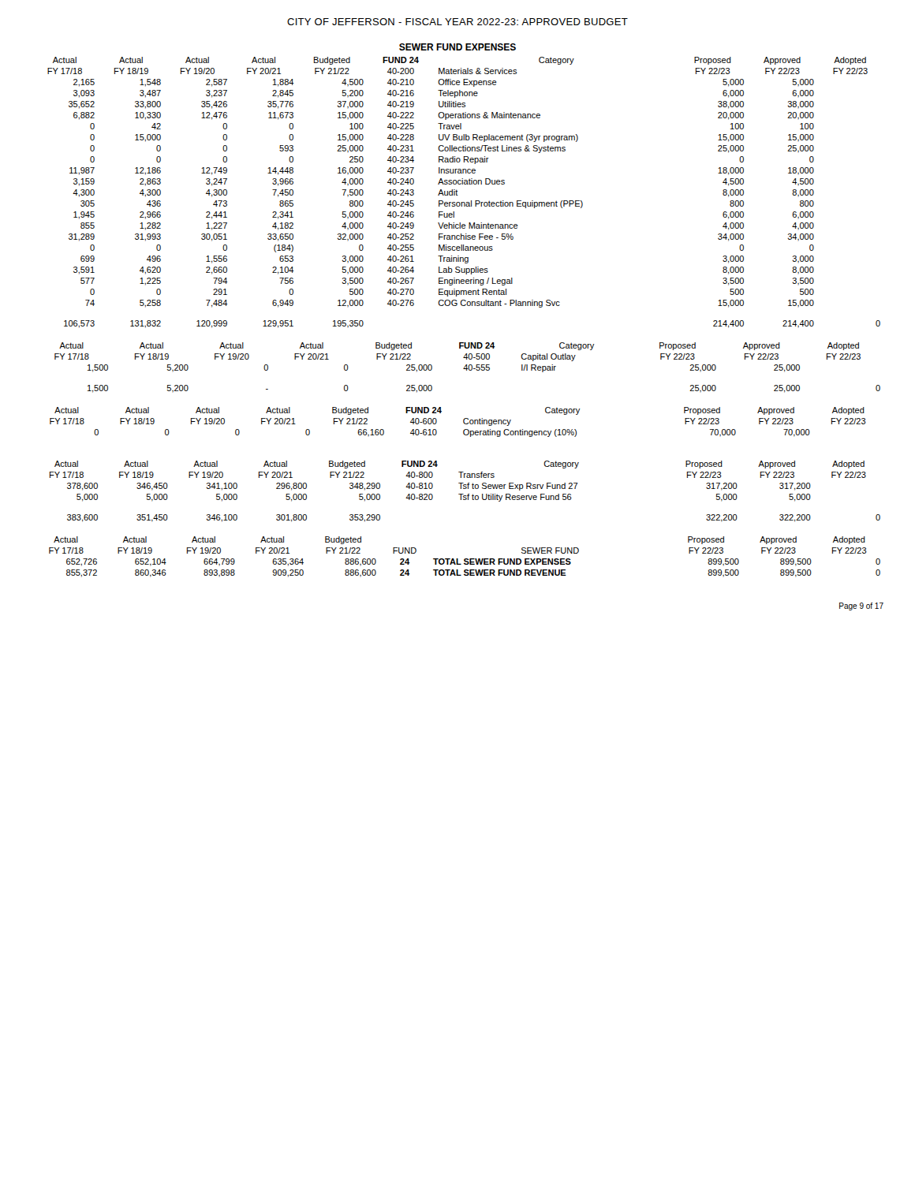CITY OF JEFFERSON - FISCAL YEAR 2022-23: APPROVED BUDGET
SEWER FUND EXPENSES
| Actual | Actual | Actual | Actual | Budgeted | FUND 24 | Category | Proposed | Approved | Adopted |
| --- | --- | --- | --- | --- | --- | --- | --- | --- | --- |
| FY 17/18 | FY 18/19 | FY 19/20 | FY 20/21 | FY 21/22 | 40-200 | Materials & Services | FY 22/23 | FY 22/23 | FY 22/23 |
| 2,165 | 1,548 | 2,587 | 1,884 | 4,500 | 40-210 | Office Expense | 5,000 | 5,000 | |
| 3,093 | 3,487 | 3,237 | 2,845 | 5,200 | 40-216 | Telephone | 6,000 | 6,000 | |
| 35,652 | 33,800 | 35,426 | 35,776 | 37,000 | 40-219 | Utilities | 38,000 | 38,000 | |
| 6,882 | 10,330 | 12,476 | 11,673 | 15,000 | 40-222 | Operations & Maintenance | 20,000 | 20,000 | |
| 0 | 42 | 0 | 0 | 100 | 40-225 | Travel | 100 | 100 | |
| 0 | 15,000 | 0 | 0 | 15,000 | 40-228 | UV Bulb Replacement (3yr program) | 15,000 | 15,000 | |
| 0 | 0 | 0 | 593 | 25,000 | 40-231 | Collections/Test Lines & Systems | 25,000 | 25,000 | |
| 0 | 0 | 0 | 0 | 250 | 40-234 | Radio Repair | 0 | 0 | |
| 11,987 | 12,186 | 12,749 | 14,448 | 16,000 | 40-237 | Insurance | 18,000 | 18,000 | |
| 3,159 | 2,863 | 3,247 | 3,966 | 4,000 | 40-240 | Association Dues | 4,500 | 4,500 | |
| 4,300 | 4,300 | 4,300 | 7,450 | 7,500 | 40-243 | Audit | 8,000 | 8,000 | |
| 305 | 436 | 473 | 865 | 800 | 40-245 | Personal Protection Equipment (PPE) | 800 | 800 | |
| 1,945 | 2,966 | 2,441 | 2,341 | 5,000 | 40-246 | Fuel | 6,000 | 6,000 | |
| 855 | 1,282 | 1,227 | 4,182 | 4,000 | 40-249 | Vehicle Maintenance | 4,000 | 4,000 | |
| 31,289 | 31,993 | 30,051 | 33,650 | 32,000 | 40-252 | Franchise Fee - 5% | 34,000 | 34,000 | |
| 0 | 0 | 0 | (184) | 0 | 40-255 | Miscellaneous | 0 | 0 | |
| 699 | 496 | 1,556 | 653 | 3,000 | 40-261 | Training | 3,000 | 3,000 | |
| 3,591 | 4,620 | 2,660 | 2,104 | 5,000 | 40-264 | Lab Supplies | 8,000 | 8,000 | |
| 577 | 1,225 | 794 | 756 | 3,500 | 40-267 | Engineering / Legal | 3,500 | 3,500 | |
| 0 | 0 | 291 | 0 | 500 | 40-270 | Equipment Rental | 500 | 500 | |
| 74 | 5,258 | 7,484 | 6,949 | 12,000 | 40-276 | COG Consultant - Planning Svc | 15,000 | 15,000 | |
| 106,573 | 131,832 | 120,999 | 129,951 | 195,350 | | | 214,400 | 214,400 | 0 |
| Actual | Actual | Actual | Actual | Budgeted | FUND 24 | Category | Proposed | Approved | Adopted |
| --- | --- | --- | --- | --- | --- | --- | --- | --- | --- |
| FY 17/18 | FY 18/19 | FY 19/20 | FY 20/21 | FY 21/22 | 40-500 | Capital Outlay | FY 22/23 | FY 22/23 | FY 22/23 |
| 1,500 | 5,200 | 0 | 0 | 25,000 | 40-555 | I/I Repair | 25,000 | 25,000 | |
| 1,500 | 5,200 | - | 0 | 25,000 | | | 25,000 | 25,000 | 0 |
| Actual | Actual | Actual | Actual | Budgeted | FUND 24 | Category | Proposed | Approved | Adopted |
| --- | --- | --- | --- | --- | --- | --- | --- | --- | --- |
| FY 17/18 | FY 18/19 | FY 19/20 | FY 20/21 | FY 21/22 | 40-600 | Contingency | FY 22/23 | FY 22/23 | FY 22/23 |
| 0 | 0 | 0 | 0 | 66,160 | 40-610 | Operating Contingency (10%) | 70,000 | 70,000 | |
| Actual | Actual | Actual | Actual | Budgeted | FUND 24 | Category | Proposed | Approved | Adopted |
| --- | --- | --- | --- | --- | --- | --- | --- | --- | --- |
| FY 17/18 | FY 18/19 | FY 19/20 | FY 20/21 | FY 21/22 | 40-800 | Transfers | FY 22/23 | FY 22/23 | FY 22/23 |
| 378,600 | 346,450 | 341,100 | 296,800 | 348,290 | 40-810 | Tsf to Sewer Exp Rsrv Fund 27 | 317,200 | 317,200 | |
| 5,000 | 5,000 | 5,000 | 5,000 | 5,000 | 40-820 | Tsf to Utility Reserve Fund 56 | 5,000 | 5,000 | |
| 383,600 | 351,450 | 346,100 | 301,800 | 353,290 | | | 322,200 | 322,200 | 0 |
| Actual | Actual | Actual | Actual | Budgeted | | | Proposed | Approved | Adopted |
| --- | --- | --- | --- | --- | --- | --- | --- | --- | --- |
| FY 17/18 | FY 18/19 | FY 19/20 | FY 20/21 | FY 21/22 | FUND | SEWER FUND | FY 22/23 | FY 22/23 | FY 22/23 |
| 652,726 | 652,104 | 664,799 | 635,364 | 886,600 | 24 | TOTAL SEWER FUND EXPENSES | 899,500 | 899,500 | 0 |
| 855,372 | 860,346 | 893,898 | 909,250 | 886,600 | 24 | TOTAL SEWER FUND REVENUE | 899,500 | 899,500 | 0 |
Page 9 of 17